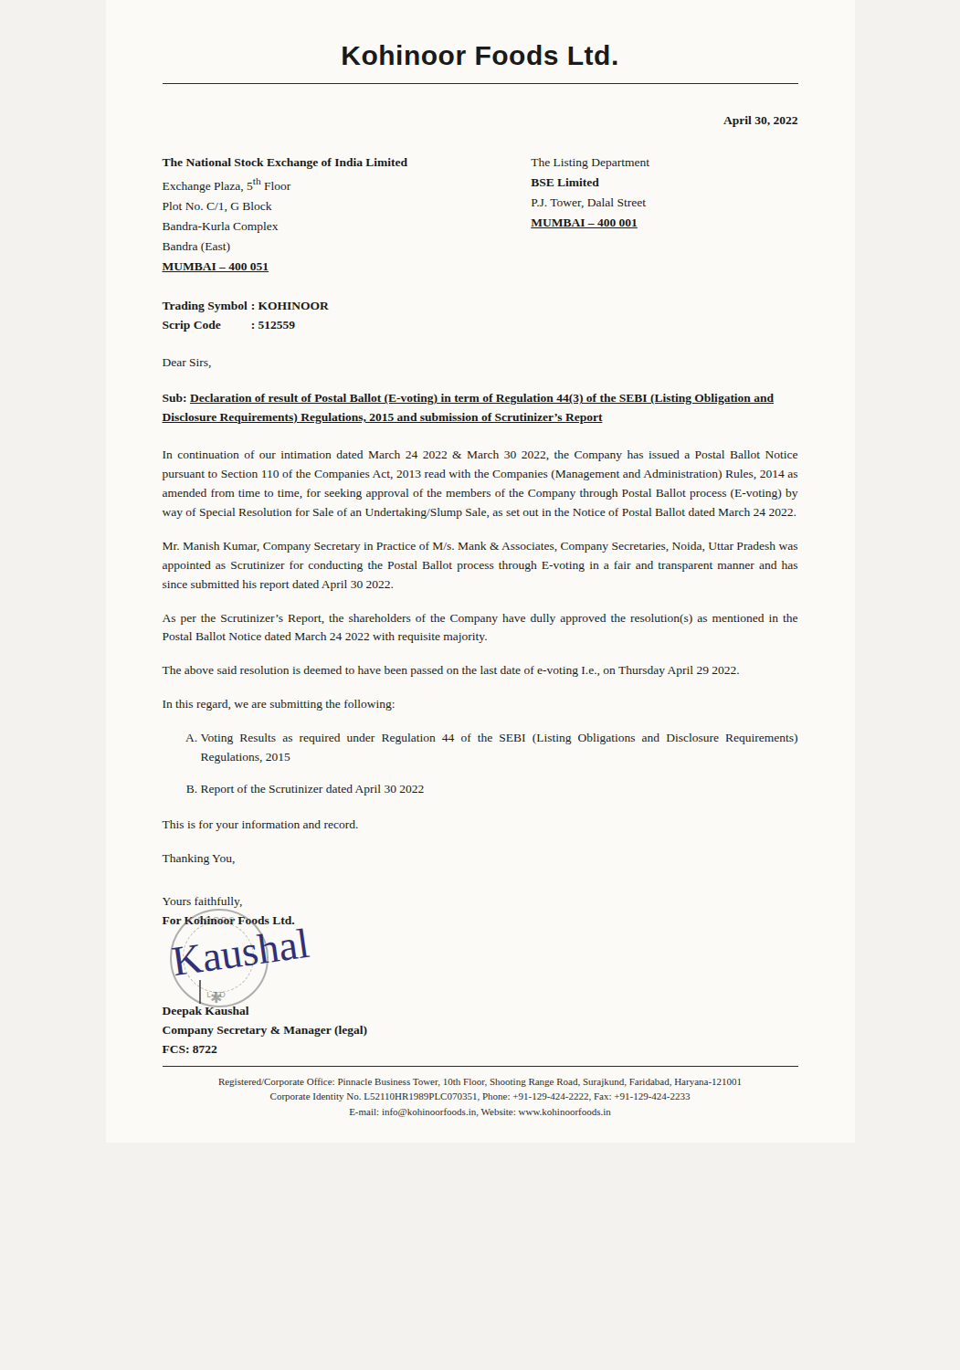Kohinoor Foods Ltd.
April 30, 2022
| The National Stock Exchange of India Limited Exchange Plaza, 5 th Floor Plot No. C/1, G Block Bandra-Kurla Complex Bandra (East) MUMBAI – 400 051 | The Listing Department BSE Limited P.J. Tower, Dalal Street MUMBAI – 400 001 |
| Trading Symbol | : KOHINOOR |
| Scrip Code | : 512559 |
Dear Sirs,
Sub: Declaration of result of Postal Ballot (E-voting) in term of Regulation 44(3) of the SEBI (Listing Obligation and Disclosure Requirements) Regulations, 2015 and submission of Scrutinizer’s Report
In continuation of our intimation dated March 24 2022 & March 30 2022, the Company has issued a Postal Ballot Notice pursuant to Section 110 of the Companies Act, 2013 read with the Companies (Management and Administration) Rules, 2014 as amended from time to time, for seeking approval of the members of the Company through Postal Ballot process (E-voting) by way of Special Resolution for Sale of an Undertaking/Slump Sale, as set out in the Notice of Postal Ballot dated March 24 2022.
Mr. Manish Kumar, Company Secretary in Practice of M/s. Mank & Associates, Company Secretaries, Noida, Uttar Pradesh was appointed as Scrutinizer for conducting the Postal Ballot process through E-voting in a fair and transparent manner and has since submitted his report dated April 30 2022.
As per the Scrutinizer’s Report, the shareholders of the Company have dully approved the resolution(s) as mentioned in the Postal Ballot Notice dated March 24 2022 with requisite majority.
The above said resolution is deemed to have been passed on the last date of e-voting I.e., on Thursday April 29 2022.
In this regard, we are submitting the following:
Voting Results as required under Regulation 44 of the SEBI (Listing Obligations and Disclosure Requirements) Regulations, 2015
Report of the Scrutinizer dated April 30 2022
This is for your information and record.
Thanking You,
Yours faithfully,
For Kohinoor Foods Ltd.
FOODS
LTD
✱
Kaushal
Deepak Kaushal
Company Secretary & Manager (legal)
FCS: 8722
Registered/Corporate Office: Pinnacle Business Tower, 10th Floor, Shooting Range Road, Surajkund, Faridabad, Haryana-121001
Corporate Identity No. L52110HR1989PLC070351, Phone: +91-129-424-2222, Fax: +91-129-424-2233
E-mail: info@kohinoorfoods.in, Website: www.kohinoorfoods.in